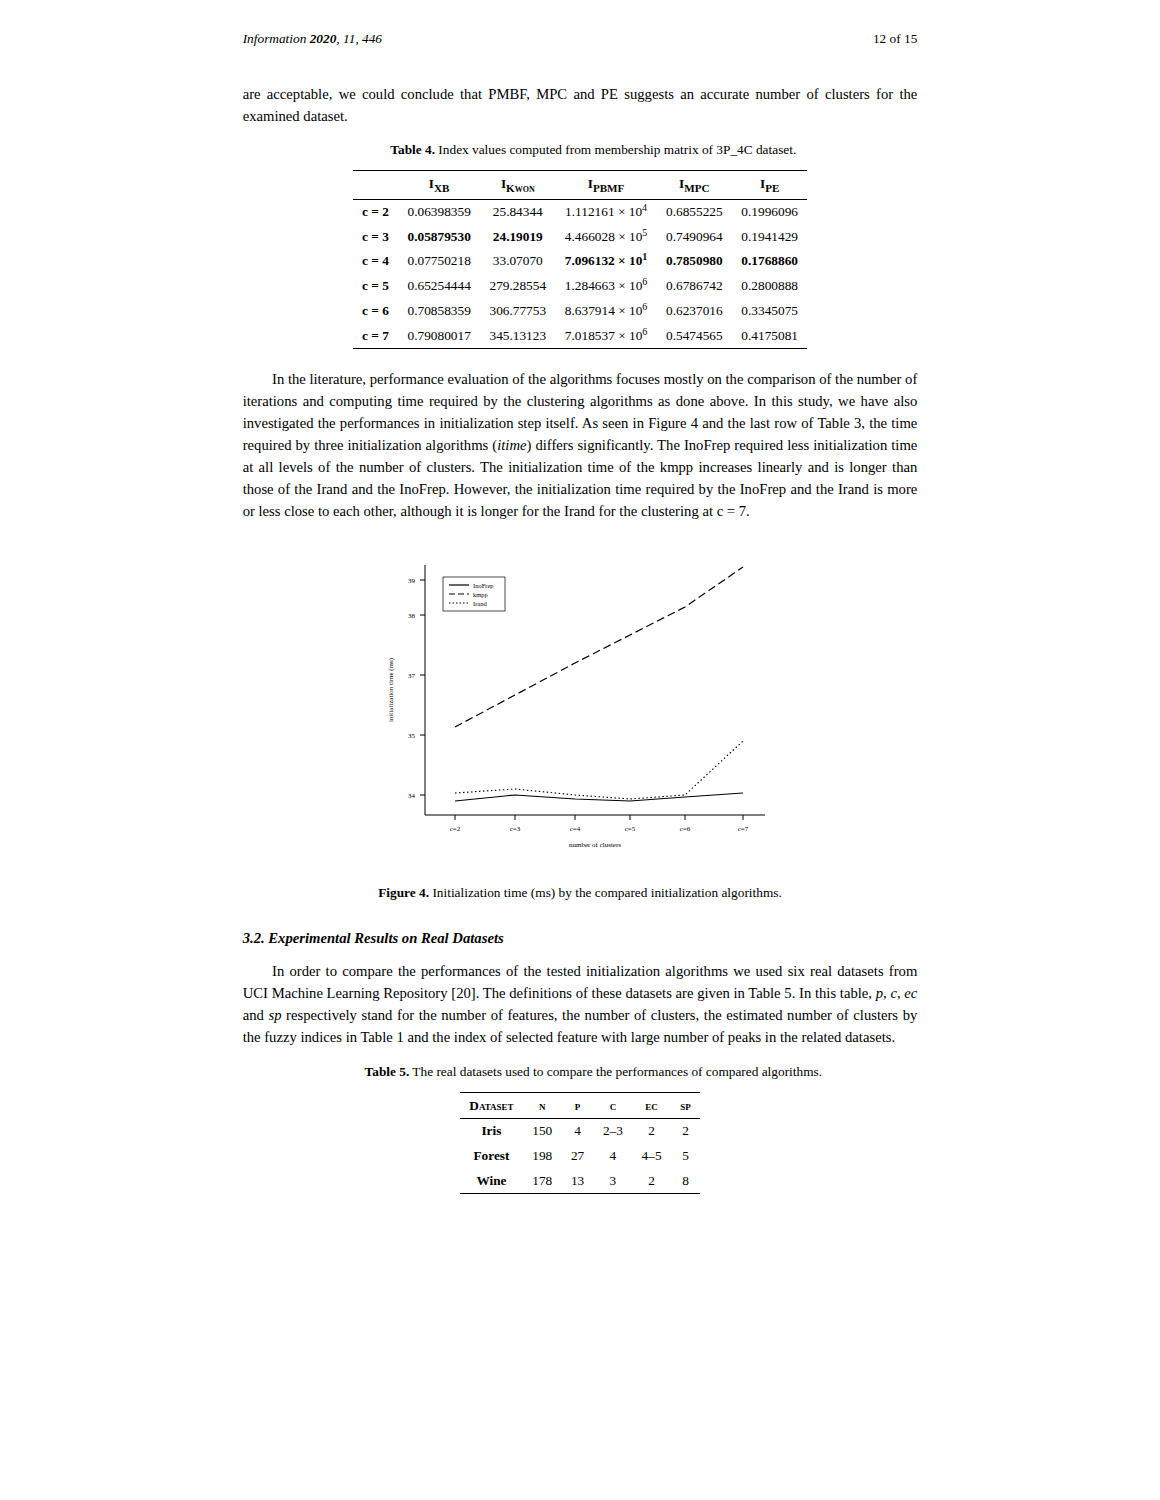Information 2020, 11, 446 12 of 15
are acceptable, we could conclude that PMBF, MPC and PE suggests an accurate number of clusters for the examined dataset.
Table 4. Index values computed from membership matrix of 3P_4C dataset.
| | I XB | I Kwon | I PBMF | I MPC | I PE |
| --- | --- | --- | --- | --- | --- |
| c = 2 | 0.06398359 | 25.84344 | 1.112161 × 10 4 | 0.6855225 | 0.1996096 |
| c = 3 | 0.05879530 | 24.19019 | 4.466028 × 10 5 | 0.7490964 | 0.1941429 |
| c = 4 | 0.07750218 | 33.07070 | 7.096132 × 10 1 | 0.7850980 | 0.1768860 |
| c = 5 | 0.65254444 | 279.28554 | 1.284663 × 10 6 | 0.6786742 | 0.2800888 |
| c = 6 | 0.70858359 | 306.77753 | 8.637914 × 10 6 | 0.6237016 | 0.3345075 |
| c = 7 | 0.79080017 | 345.13123 | 7.018537 × 10 6 | 0.5474565 | 0.4175081 |
In the literature, performance evaluation of the algorithms focuses mostly on the comparison of the number of iterations and computing time required by the clustering algorithms as done above. In this study, we have also investigated the performances in initialization step itself. As seen in Figure 4 and the last row of Table 3, the time required by three initialization algorithms (itime) differs significantly. The InoFrep required less initialization time at all levels of the number of clusters. The initialization time of the kmpp increases linearly and is longer than those of the Irand and the InoFrep. However, the initialization time required by the InoFrep and the Irand is more or less close to each other, although it is longer for the Irand for the clustering at c = 7.
34 35 37 38 39 initialization time (ms) c=2 c=3 c=4 c=5 c=6 c=7 number of clusters InoFrep kmpp Irand
Figure 4. Initialization time (ms) by the compared initialization algorithms.
3.2. Experimental Results on Real Datasets
In order to compare the performances of the tested initialization algorithms we used six real datasets from UCI Machine Learning Repository [20]. The definitions of these datasets are given in Table 5. In this table, p, c, ec and sp respectively stand for the number of features, the number of clusters, the estimated number of clusters by the fuzzy indices in Table 1 and the index of selected feature with large number of peaks in the related datasets.
Table 5. The real datasets used to compare the performances of compared algorithms.
| Dataset | n | p | c | ec | sp |
| --- | --- | --- | --- | --- | --- |
| Iris | 150 | 4 | 2–3 | 2 | 2 |
| Forest | 198 | 27 | 4 | 4–5 | 5 |
| Wine | 178 | 13 | 3 | 2 | 8 |